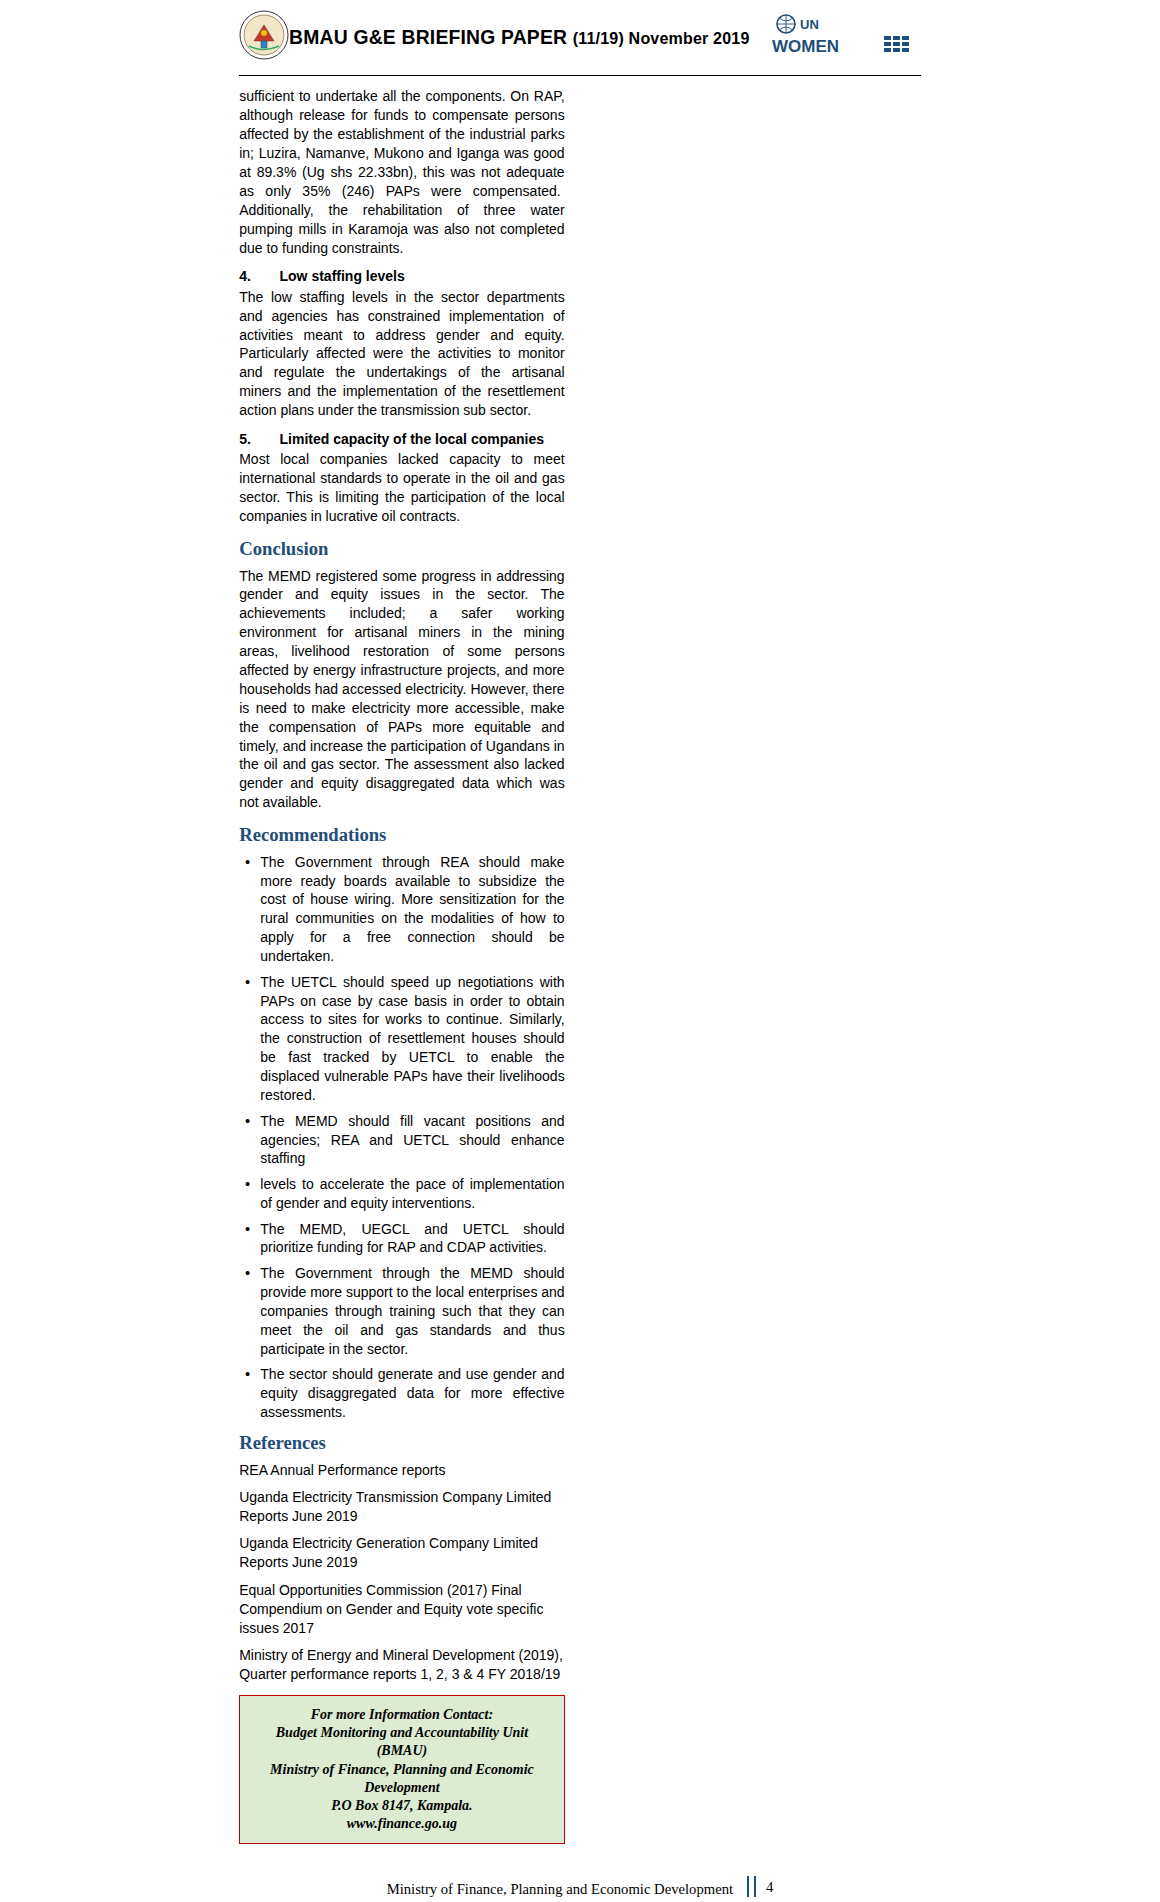BMAU G&E BRIEFING PAPER (11/19) November 2019
UN WOMEN
sufficient to undertake all the components. On RAP, although release for funds to compensate persons affected by the establishment of the industrial parks in; Luzira, Namanve, Mukono and Iganga was good at 89.3% (Ug shs 22.33bn), this was not adequate as only 35% (246) PAPs were compensated. Additionally, the rehabilitation of three water pumping mills in Karamoja was also not completed due to funding constraints.
4. Low staffing levels
The low staffing levels in the sector departments and agencies has constrained implementation of activities meant to address gender and equity. Particularly affected were the activities to monitor and regulate the undertakings of the artisanal miners and the implementation of the resettlement action plans under the transmission sub sector.
5. Limited capacity of the local companies
Most local companies lacked capacity to meet international standards to operate in the oil and gas sector. This is limiting the participation of the local companies in lucrative oil contracts.
Conclusion
The MEMD registered some progress in addressing gender and equity issues in the sector. The achievements included; a safer working environment for artisanal miners in the mining areas, livelihood restoration of some persons affected by energy infrastructure projects, and more households had accessed electricity. However, there is need to make electricity more accessible, make the compensation of PAPs more equitable and timely, and increase the participation of Ugandans in the oil and gas sector. The assessment also lacked gender and equity disaggregated data which was not available.
Recommendations
The Government through REA should make more ready boards available to subsidize the cost of house wiring. More sensitization for the rural communities on the modalities of how to apply for a free connection should be undertaken.
The UETCL should speed up negotiations with PAPs on case by case basis in order to obtain access to sites for works to continue. Similarly, the construction of resettlement houses should be fast tracked by UETCL to enable the displaced vulnerable PAPs have their livelihoods restored.
The MEMD should fill vacant positions and agencies; REA and UETCL should enhance staffing
levels to accelerate the pace of implementation of gender and equity interventions.
The MEMD, UEGCL and UETCL should prioritize funding for RAP and CDAP activities.
The Government through the MEMD should provide more support to the local enterprises and companies through training such that they can meet the oil and gas standards and thus participate in the sector.
The sector should generate and use gender and equity disaggregated data for more effective assessments.
References
REA Annual Performance reports
Uganda Electricity Transmission Company Limited Reports June 2019
Uganda Electricity Generation Company Limited Reports June 2019
Equal Opportunities Commission (2017) Final Compendium on Gender and Equity vote specific issues 2017
Ministry of Energy and Mineral Development (2019), Quarter performance reports 1, 2, 3 & 4 FY 2018/19
For more Information Contact: Budget Monitoring and Accountability Unit (BMAU) Ministry of Finance, Planning and Economic Development P.O Box 8147, Kampala. www.finance.go.ug
Ministry of Finance, Planning and Economic Development 4